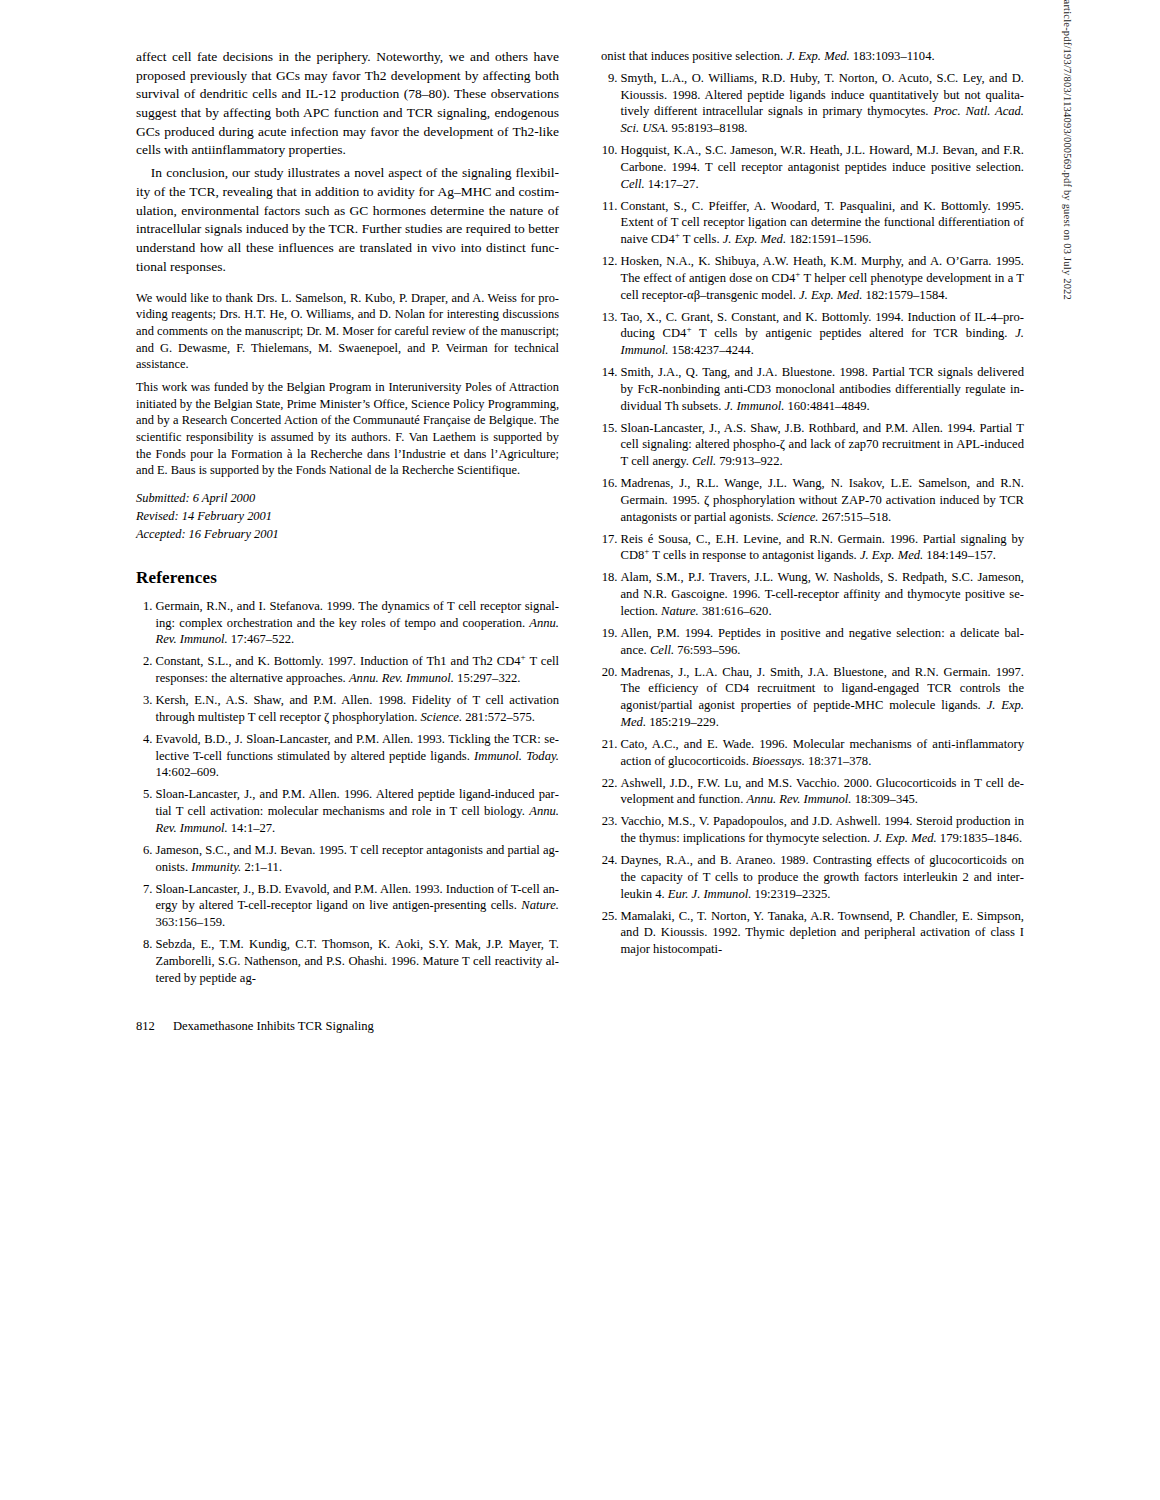Downloaded from http://rupress.org/jem/article-pdf/193/7/803/1134093/000569.pdf by guest on 03 July 2022
affect cell fate decisions in the periphery. Noteworthy, we and others have proposed previously that GCs may favor Th2 development by affecting both survival of dendritic cells and IL-12 production (78–80). These observations suggest that by affecting both APC function and TCR signaling, endogenous GCs produced during acute infection may favor the development of Th2-like cells with antiinflammatory properties.
In conclusion, our study illustrates a novel aspect of the signaling flexibility of the TCR, revealing that in addition to avidity for Ag–MHC and costimulation, environmental factors such as GC hormones determine the nature of intracellular signals induced by the TCR. Further studies are required to better understand how all these influences are translated in vivo into distinct functional responses.
We would like to thank Drs. L. Samelson, R. Kubo, P. Draper, and A. Weiss for providing reagents; Drs. H.T. He, O. Williams, and D. Nolan for interesting discussions and comments on the manuscript; Dr. M. Moser for careful review of the manuscript; and G. Dewasme, F. Thielemans, M. Swaenepoel, and P. Veirman for technical assistance.
This work was funded by the Belgian Program in Interuniversity Poles of Attraction initiated by the Belgian State, Prime Minister’s Office, Science Policy Programming, and by a Research Concerted Action of the Communauté Française de Belgique. The scientific responsibility is assumed by its authors. F. Van Laethem is supported by the Fonds pour la Formation à la Recherche dans l’Industrie et dans l’Agriculture; and E. Baus is supported by the Fonds National de la Recherche Scientifique.
Submitted: 6 April 2000
Revised: 14 February 2001
Accepted: 16 February 2001
References
Germain, R.N., and I. Stefanova. 1999. The dynamics of T cell receptor signaling: complex orchestration and the key roles of tempo and cooperation. Annu. Rev. Immunol. 17:467–522.
Constant, S.L., and K. Bottomly. 1997. Induction of Th1 and Th2 CD4+ T cell responses: the alternative approaches. Annu. Rev. Immunol. 15:297–322.
Kersh, E.N., A.S. Shaw, and P.M. Allen. 1998. Fidelity of T cell activation through multistep T cell receptor ζ phosphorylation. Science. 281:572–575.
Evavold, B.D., J. Sloan-Lancaster, and P.M. Allen. 1993. Tickling the TCR: selective T-cell functions stimulated by altered peptide ligands. Immunol. Today. 14:602–609.
Sloan-Lancaster, J., and P.M. Allen. 1996. Altered peptide ligand-induced partial T cell activation: molecular mechanisms and role in T cell biology. Annu. Rev. Immunol. 14:1–27.
Jameson, S.C., and M.J. Bevan. 1995. T cell receptor antagonists and partial agonists. Immunity. 2:1–11.
Sloan-Lancaster, J., B.D. Evavold, and P.M. Allen. 1993. Induction of T-cell anergy by altered T-cell-receptor ligand on live antigen-presenting cells. Nature. 363:156–159.
Sebzda, E., T.M. Kundig, C.T. Thomson, K. Aoki, S.Y. Mak, J.P. Mayer, T. Zamborelli, S.G. Nathenson, and P.S. Ohashi. 1996. Mature T cell reactivity altered by peptide ag-
onist that induces positive selection. J. Exp. Med. 183:1093–1104.
Smyth, L.A., O. Williams, R.D. Huby, T. Norton, O. Acuto, S.C. Ley, and D. Kioussis. 1998. Altered peptide ligands induce quantitatively but not qualitatively different intracellular signals in primary thymocytes. Proc. Natl. Acad. Sci. USA. 95:8193–8198.
Hogquist, K.A., S.C. Jameson, W.R. Heath, J.L. Howard, M.J. Bevan, and F.R. Carbone. 1994. T cell receptor antagonist peptides induce positive selection. Cell. 14:17–27.
Constant, S., C. Pfeiffer, A. Woodard, T. Pasqualini, and K. Bottomly. 1995. Extent of T cell receptor ligation can determine the functional differentiation of naive CD4+ T cells. J. Exp. Med. 182:1591–1596.
Hosken, N.A., K. Shibuya, A.W. Heath, K.M. Murphy, and A. O’Garra. 1995. The effect of antigen dose on CD4+ T helper cell phenotype development in a T cell receptor-αβ–transgenic model. J. Exp. Med. 182:1579–1584.
Tao, X., C. Grant, S. Constant, and K. Bottomly. 1994. Induction of IL-4–producing CD4+ T cells by antigenic peptides altered for TCR binding. J. Immunol. 158:4237–4244.
Smith, J.A., Q. Tang, and J.A. Bluestone. 1998. Partial TCR signals delivered by FcR-nonbinding anti-CD3 monoclonal antibodies differentially regulate individual Th subsets. J. Immunol. 160:4841–4849.
Sloan-Lancaster, J., A.S. Shaw, J.B. Rothbard, and P.M. Allen. 1994. Partial T cell signaling: altered phospho-ζ and lack of zap70 recruitment in APL-induced T cell anergy. Cell. 79:913–922.
Madrenas, J., R.L. Wange, J.L. Wang, N. Isakov, L.E. Samelson, and R.N. Germain. 1995. ζ phosphorylation without ZAP-70 activation induced by TCR antagonists or partial agonists. Science. 267:515–518.
Reis é Sousa, C., E.H. Levine, and R.N. Germain. 1996. Partial signaling by CD8+ T cells in response to antagonist ligands. J. Exp. Med. 184:149–157.
Alam, S.M., P.J. Travers, J.L. Wung, W. Nasholds, S. Redpath, S.C. Jameson, and N.R. Gascoigne. 1996. T-cell-receptor affinity and thymocyte positive selection. Nature. 381:616–620.
Allen, P.M. 1994. Peptides in positive and negative selection: a delicate balance. Cell. 76:593–596.
Madrenas, J., L.A. Chau, J. Smith, J.A. Bluestone, and R.N. Germain. 1997. The efficiency of CD4 recruitment to ligand-engaged TCR controls the agonist/partial agonist properties of peptide-MHC molecule ligands. J. Exp. Med. 185:219–229.
Cato, A.C., and E. Wade. 1996. Molecular mechanisms of anti-inflammatory action of glucocorticoids. Bioessays. 18:371–378.
Ashwell, J.D., F.W. Lu, and M.S. Vacchio. 2000. Glucocorticoids in T cell development and function. Annu. Rev. Immunol. 18:309–345.
Vacchio, M.S., V. Papadopoulos, and J.D. Ashwell. 1994. Steroid production in the thymus: implications for thymocyte selection. J. Exp. Med. 179:1835–1846.
Daynes, R.A., and B. Araneo. 1989. Contrasting effects of glucocorticoids on the capacity of T cells to produce the growth factors interleukin 2 and interleukin 4. Eur. J. Immunol. 19:2319–2325.
Mamalaki, C., T. Norton, Y. Tanaka, A.R. Townsend, P. Chandler, E. Simpson, and D. Kioussis. 1992. Thymic depletion and peripheral activation of class I major histocompati-
812 Dexamethasone Inhibits TCR Signaling